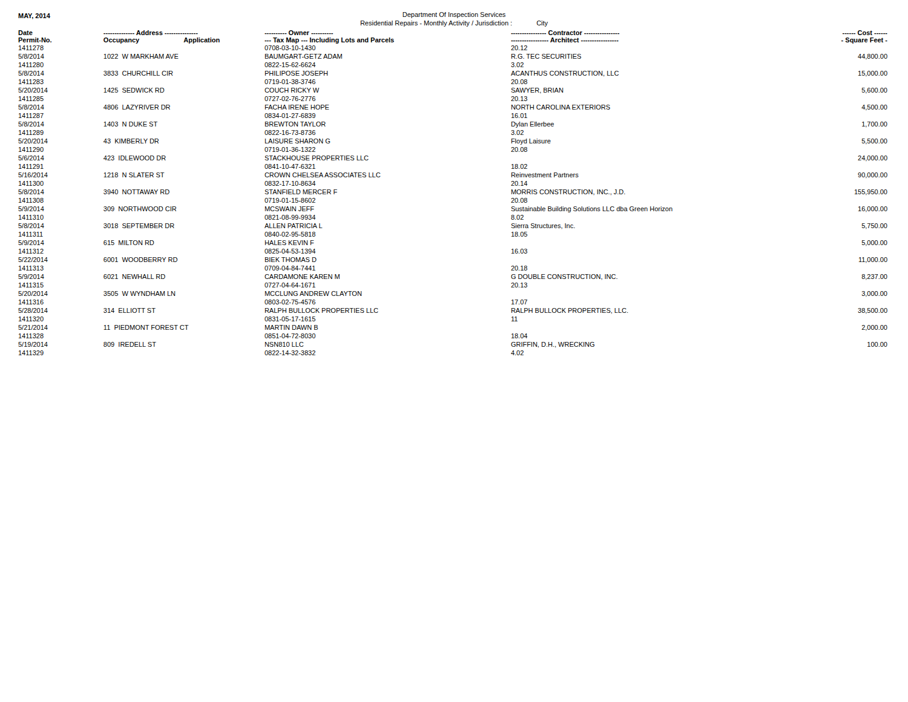MAY, 2014
Department Of Inspection Services
Residential Repairs - Monthly Activity / Jurisdiction :City
| Date | -------------- Address --------------- | ---------- Owner ---------- | ---------------- Contractor ---------------- | ------ Cost ------ |
| --- | --- | --- | --- | --- |
| Permit-No. | Occupancy | Application | --- Tax Map --- Including Lots and Parcels | ----------------- Architect ----------------- | - Square Feet - |
| 1411278 | | 0708-03-10-1430 | 20.12 | |
| 5/8/2014 | 1022 W MARKHAM AVE | BAUMGART-GETZ ADAM | R.G. TEC SECURITIES | 44,800.00 |
| 1411280 | | 0822-15-62-6624 | 3.02 | |
| 5/8/2014 | 3833 CHURCHILL CIR | PHILIPOSE JOSEPH | ACANTHUS CONSTRUCTION, LLC | 15,000.00 |
| 1411283 | | 0719-01-38-3746 | 20.08 | |
| 5/20/2014 | 1425 SEDWICK RD | COUCH RICKY W | SAWYER, BRIAN | 5,600.00 |
| 1411285 | | 0727-02-76-2776 | 20.13 | |
| 5/8/2014 | 4806 LAZYRIVER DR | FACHA IRENE HOPE | NORTH CAROLINA EXTERIORS | 4,500.00 |
| 1411287 | | 0834-01-27-6839 | 16.01 | |
| 5/8/2014 | 1403 N DUKE ST | BREWTON TAYLOR | Dylan Ellerbee | 1,700.00 |
| 1411289 | | 0822-16-73-8736 | 3.02 | |
| 5/20/2014 | 43 KIMBERLY DR | LAISURE SHARON G | Floyd Laisure | 5,500.00 |
| 1411290 | | 0719-01-36-1322 | 20.08 | |
| 5/6/2014 | 423 IDLEWOOD DR | STACKHOUSE PROPERTIES LLC | | 24,000.00 |
| 1411291 | | 0841-10-47-6321 | 18.02 | |
| 5/16/2014 | 1218 N SLATER ST | CROWN CHELSEA ASSOCIATES LLC | Reinvestment Partners | 90,000.00 |
| 1411300 | | 0832-17-10-8634 | 20.14 | |
| 5/8/2014 | 3940 NOTTAWAY RD | STANFIELD MERCER F | MORRIS CONSTRUCTION, INC., J.D. | 155,950.00 |
| 1411308 | | 0719-01-15-8602 | 20.08 | |
| 5/9/2014 | 309 NORTHWOOD CIR | MCSWAIN JEFF | Sustainable Building Solutions LLC dba Green Horizon | 16,000.00 |
| 1411310 | | 0821-08-99-9934 | 8.02 | |
| 5/8/2014 | 3018 SEPTEMBER DR | ALLEN PATRICIA L | Sierra Structures, Inc. | 5,750.00 |
| 1411311 | | 0840-02-95-5818 | 18.05 | |
| 5/9/2014 | 615 MILTON RD | HALES KEVIN F | | 5,000.00 |
| 1411312 | | 0825-04-53-1394 | 16.03 | |
| 5/22/2014 | 6001 WOODBERRY RD | BIEK THOMAS D | | 11,000.00 |
| 1411313 | | 0709-04-84-7441 | 20.18 | |
| 5/9/2014 | 6021 NEWHALL RD | CARDAMONE KAREN M | G DOUBLE CONSTRUCTION, INC. | 8,237.00 |
| 1411315 | | 0727-04-64-1671 | 20.13 | |
| 5/20/2014 | 3505 W WYNDHAM LN | MCCLUNG ANDREW CLAYTON | | 3,000.00 |
| 1411316 | | 0803-02-75-4576 | 17.07 | |
| 5/28/2014 | 314 ELLIOTT ST | RALPH BULLOCK PROPERTIES LLC | RALPH BULLOCK PROPERTIES, LLC. | 38,500.00 |
| 1411320 | | 0831-05-17-1615 | 11 | |
| 5/21/2014 | 11 PIEDMONT FOREST CT | MARTIN DAWN B | | 2,000.00 |
| 1411328 | | 0851-04-72-8030 | 18.04 | |
| 5/19/2014 | 809 IREDELL ST | NSN810 LLC | GRIFFIN, D.H., WRECKING | 100.00 |
| 1411329 | | 0822-14-32-3832 | 4.02 | |